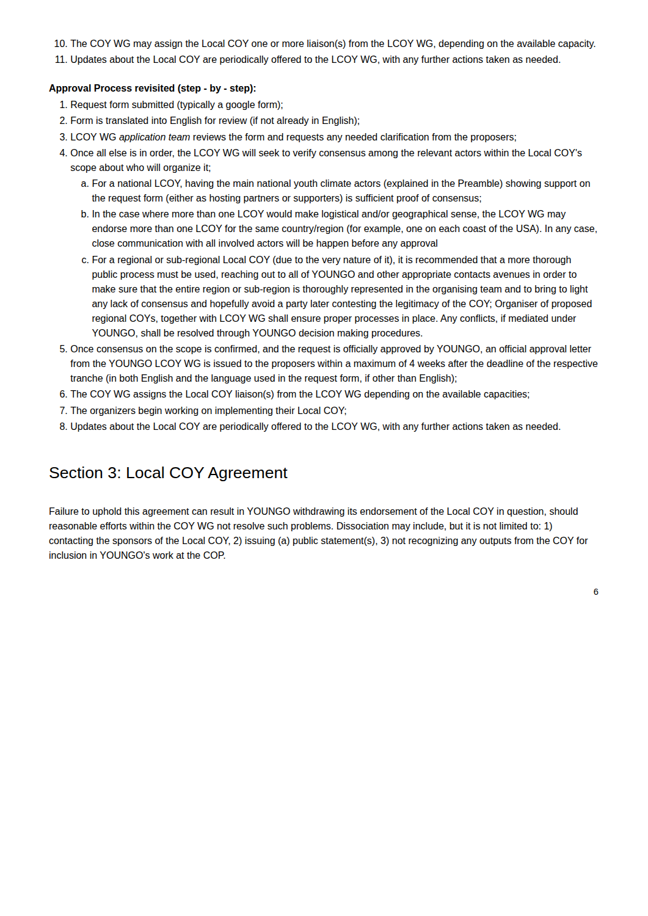The COY WG may assign the Local COY one or more liaison(s) from the LCOY WG, depending on the available capacity.
Updates about the Local COY are periodically offered to the LCOY WG, with any further actions taken as needed.
Approval Process revisited (step - by - step):
Request form submitted (typically a google form);
Form is translated into English for review (if not already in English);
LCOY WG application team reviews the form and requests any needed clarification from the proposers;
Once all else is in order, the LCOY WG will seek to verify consensus among the relevant actors within the Local COY's scope about who will organize it;
For a national LCOY, having the main national youth climate actors (explained in the Preamble) showing support on the request form (either as hosting partners or supporters) is sufficient proof of consensus;
In the case where more than one LCOY would make logistical and/or geographical sense, the LCOY WG may endorse more than one LCOY for the same country/region (for example, one on each coast of the USA). In any case, close communication with all involved actors will be happen before any approval
For a regional or sub-regional Local COY (due to the very nature of it), it is recommended that a more thorough public process must be used, reaching out to all of YOUNGO and other appropriate contacts avenues in order to make sure that the entire region or sub-region is thoroughly represented in the organising team and to bring to light any lack of consensus and hopefully avoid a party later contesting the legitimacy of the COY; Organiser of proposed regional COYs, together with LCOY WG shall ensure proper processes in place. Any conflicts, if mediated under YOUNGO, shall be resolved through YOUNGO decision making procedures.
Once consensus on the scope is confirmed, and the request is officially approved by YOUNGO, an official approval letter from the YOUNGO LCOY WG is issued to the proposers within a maximum of 4 weeks after the deadline of the respective tranche (in both English and the language used in the request form, if other than English);
The COY WG assigns the Local COY liaison(s) from the LCOY WG depending on the available capacities;
The organizers begin working on implementing their Local COY;
Updates about the Local COY are periodically offered to the LCOY WG, with any further actions taken as needed.
Section 3: Local COY Agreement
Failure to uphold this agreement can result in YOUNGO withdrawing its endorsement of the Local COY in question, should reasonable efforts within the COY WG not resolve such problems. Dissociation may include, but it is not limited to: 1) contacting the sponsors of the Local COY, 2) issuing (a) public statement(s), 3) not recognizing any outputs from the COY for inclusion in YOUNGO's work at the COP.
6